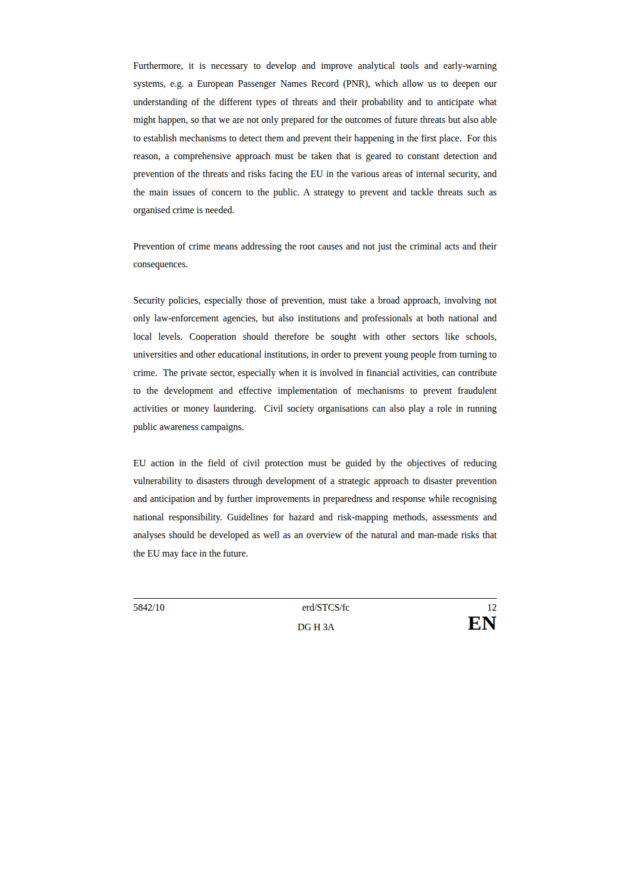Furthermore, it is necessary to develop and improve analytical tools and early-warning systems, e.g. a European Passenger Names Record (PNR), which allow us to deepen our understanding of the different types of threats and their probability and to anticipate what might happen, so that we are not only prepared for the outcomes of future threats but also able to establish mechanisms to detect them and prevent their happening in the first place. For this reason, a comprehensive approach must be taken that is geared to constant detection and prevention of the threats and risks facing the EU in the various areas of internal security, and the main issues of concern to the public. A strategy to prevent and tackle threats such as organised crime is needed.
Prevention of crime means addressing the root causes and not just the criminal acts and their consequences.
Security policies, especially those of prevention, must take a broad approach, involving not only law-enforcement agencies, but also institutions and professionals at both national and local levels. Cooperation should therefore be sought with other sectors like schools, universities and other educational institutions, in order to prevent young people from turning to crime. The private sector, especially when it is involved in financial activities, can contribute to the development and effective implementation of mechanisms to prevent fraudulent activities or money laundering. Civil society organisations can also play a role in running public awareness campaigns.
EU action in the field of civil protection must be guided by the objectives of reducing vulnerability to disasters through development of a strategic approach to disaster prevention and anticipation and by further improvements in preparedness and response while recognising national responsibility. Guidelines for hazard and risk-mapping methods, assessments and analyses should be developed as well as an overview of the natural and man-made risks that the EU may face in the future.
5842/10
erd/STCS/fc
12
5842/10
DG H 3A
EN